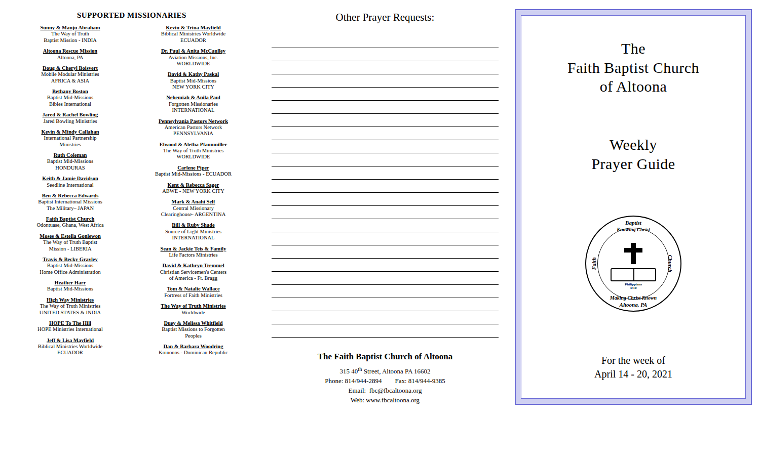Supported Missionaries
Sunny & Manju Abraham The Way of Truth Baptist Mission - INDIA
Altoona Rescue Mission Altoona, PA
Doug & Cheryl Boisvert Mobile Modular Ministries AFRICA & ASIA
Bethany Boston Baptist Mid-Missions Bibles International
Jared & Rachel Bowling Jared Bowling Ministries
Kevin & Mindy Callahan International Partnership Ministries
Ruth Coleman Baptist Mid-Missions HONDURAS
Keith & Jamie Davidson Seedline International
Ben & Rebecca Edwards Baptist International Missions The Military– JAPAN
Faith Baptist Church Odontuase, Ghana, West Africa
Moses & Estella Gonlewon The Way of Truth Baptist Mission - LIBERIA
Travis & Becky Gravley Baptist Mid-Missions Home Office Administration
Heather Harr Baptist Mid-Missions
High Way Ministries The Way of Truth Ministries UNITED STATES & INDIA
HOPE To The Hill HOPE Ministries International
Jeff & Lisa Mayfield Biblical Ministries Worldwide ECUADOR
Kevin & Trina Mayfield Biblical Ministries Worldwide ECUADOR
Dr. Paul & Anita McCaulley Aviation Missions, Inc. WORLDWIDE
David & Kathy Paskal Baptist Mid-Missions NEW YORK CITY
Nehemiah & Anila Paul Forgotten Missionaries INTERNATIONAL
Pennsylvania Pastors Network American Pastors Network PENNSYLVANIA
Elwood & Aletha Pfaunmiller The Way of Truth Ministries WORLDWIDE
Carlene Piper Baptist Mid-Missions - ECUADOR
Kent & Rebecca Sager ABWE - NEW YORK CITY
Mark & Anahi Self Central Missionary Clearinghouse- ARGENTINA
Bill & Ruby Shade Source of Light Ministries INTERNATIONAL
Sean & Jackie Teis & Family Life Factors Ministries
David & Kathryn Tremmel Christian Servicemen's Centers of America - Ft. Bragg
Tom & Natalie Wallace Fortress of Faith Ministries
The Way of Truth Ministries Worldwide
Duey & Melissa Whitfield Baptist Missions to Forgotten Peoples
Dan & Barbara Woodring Koinonos - Dominican Republic
Other Prayer Requests:
The Faith Baptist Church of Altoona 315 40th Street, Altoona PA 16602 Phone: 814/944-2894 Fax: 814/944-9385 Email: fbc@fbcaltoona.org Web: www.fbcaltoona.org
The
Faith Baptist Church
of Altoona
Weekly
Prayer Guide
Baptist Faith Church Altoona, PA
Knowing Christ
Philippians
3:10
Making Christ Known
For the week of
April 14 - 20, 2021